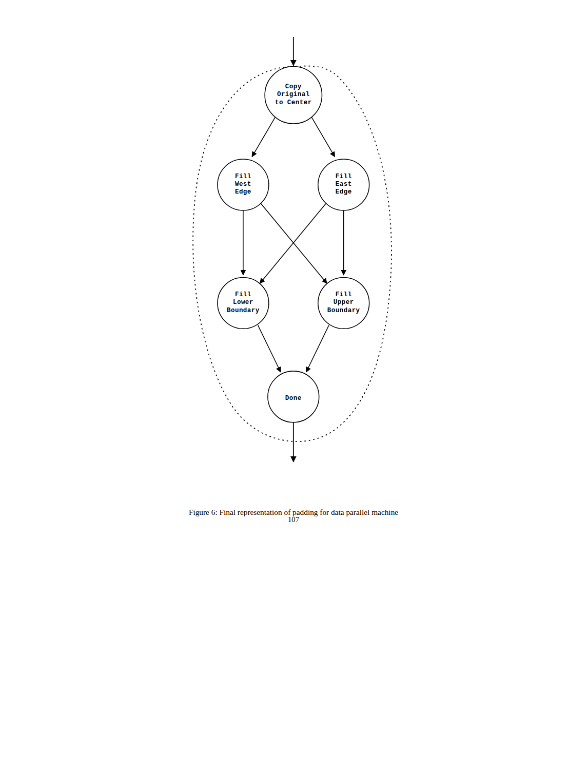Flow graph of padding operations A directed graph enclosed by a dotted boundary. An arrow enters the top into the node "Copy Original to Center", which branches to "Fill West Edge" and "Fill East Edge". Each of those connects to both "Fill Lower Boundary" and "Fill Upper Boundary", which both connect to "Done". An arrow leaves the bottom of the boundary. Copy Original to Center Fill West Edge Fill East Edge Fill Lower Boundary Fill Upper Boundary Done
Figure 6: Final representation of padding for data parallel machine
107